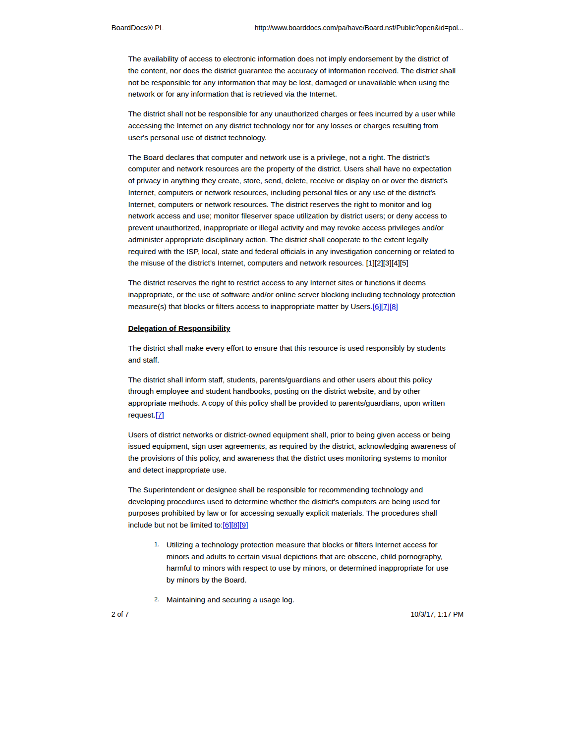BoardDocs® PL
http://www.boarddocs.com/pa/have/Board.nsf/Public?open&id=pol...
The availability of access to electronic information does not imply endorsement by the district of the content, nor does the district guarantee the accuracy of information received. The district shall not be responsible for any information that may be lost, damaged or unavailable when using the network or for any information that is retrieved via the Internet.
The district shall not be responsible for any unauthorized charges or fees incurred by a user while accessing the Internet on any district technology nor for any losses or charges resulting from user's personal use of district technology.
The Board declares that computer and network use is a privilege, not a right. The district's computer and network resources are the property of the district. Users shall have no expectation of privacy in anything they create, store, send, delete, receive or display on or over the district's Internet, computers or network resources, including personal files or any use of the district's Internet, computers or network resources. The district reserves the right to monitor and log network access and use; monitor fileserver space utilization by district users; or deny access to prevent unauthorized, inappropriate or illegal activity and may revoke access privileges and/or administer appropriate disciplinary action. The district shall cooperate to the extent legally required with the ISP, local, state and federal officials in any investigation concerning or related to the misuse of the district’s Internet, computers and network resources. [1][2][3][4][5]
The district reserves the right to restrict access to any Internet sites or functions it deems inappropriate, or the use of software and/or online server blocking including technology protection measure(s) that blocks or filters access to inappropriate matter by Users.[6][7][8]
Delegation of Responsibility
The district shall make every effort to ensure that this resource is used responsibly by students and staff.
The district shall inform staff, students, parents/guardians and other users about this policy through employee and student handbooks, posting on the district website, and by other appropriate methods. A copy of this policy shall be provided to parents/guardians, upon written request.[7]
Users of district networks or district-owned equipment shall, prior to being given access or being issued equipment, sign user agreements, as required by the district, acknowledging awareness of the provisions of this policy, and awareness that the district uses monitoring systems to monitor and detect inappropriate use.
The Superintendent or designee shall be responsible for recommending technology and developing procedures used to determine whether the district's computers are being used for purposes prohibited by law or for accessing sexually explicit materials. The procedures shall include but not be limited to:[6][8][9]
1. Utilizing a technology protection measure that blocks or filters Internet access for minors and adults to certain visual depictions that are obscene, child pornography, harmful to minors with respect to use by minors, or determined inappropriate for use by minors by the Board.
2. Maintaining and securing a usage log.
2 of 7
10/3/17, 1:17 PM